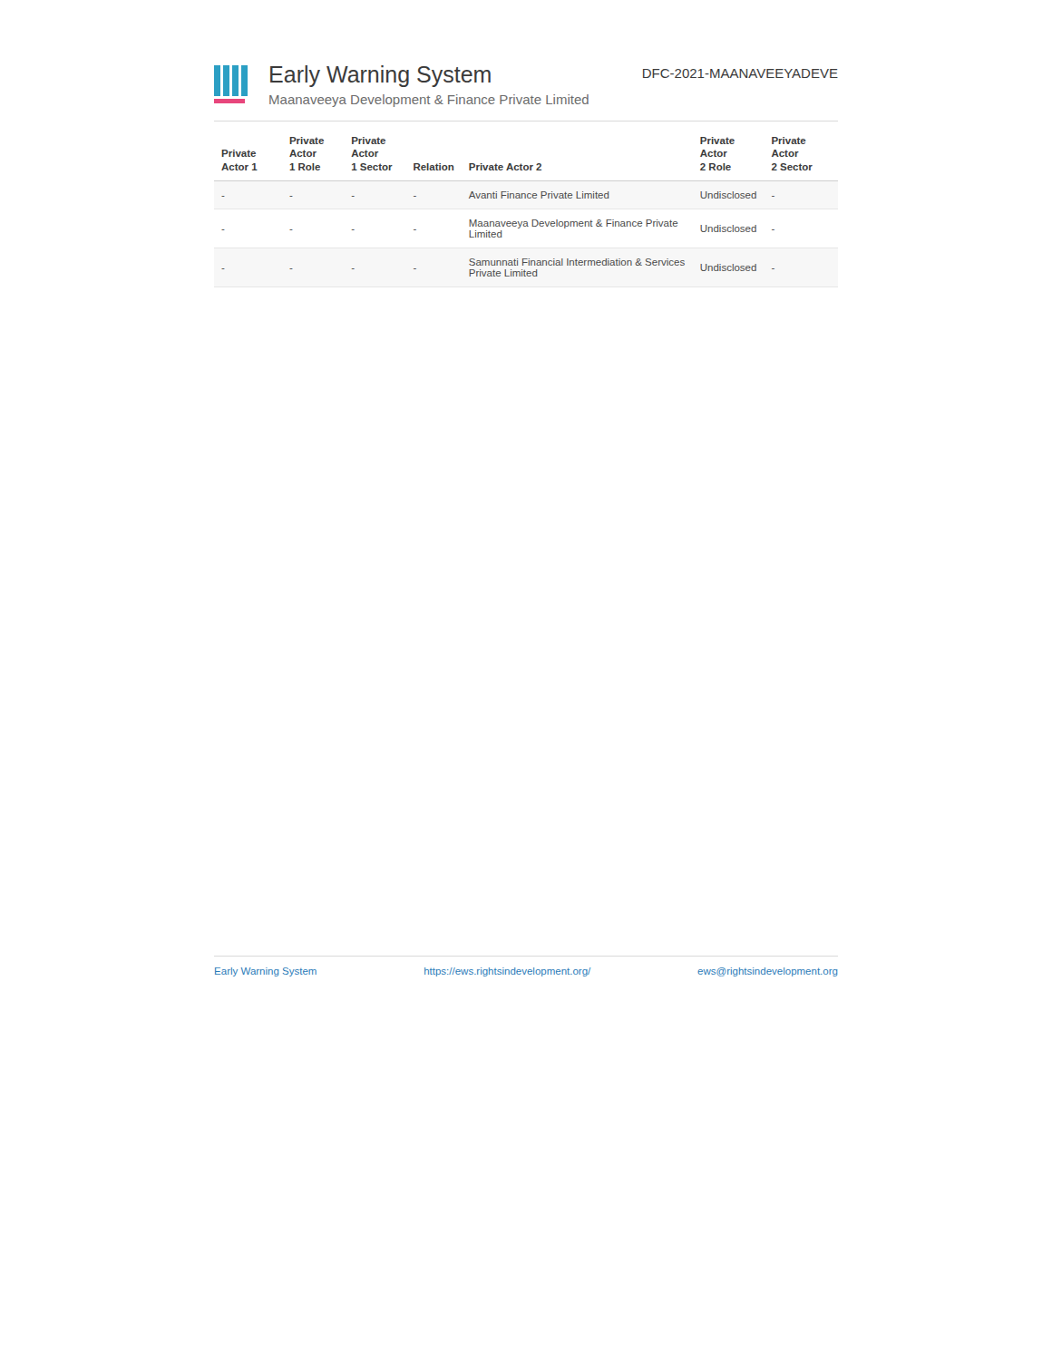Early Warning System
Maanaveeya Development & Finance Private Limited
DFC-2021-MAANAVEEYADEVE
| Private Actor 1 | Private Actor 1 Role | Private Actor 1 Sector | Relation | Private Actor 2 | Private Actor 2 Role | Private Actor 2 Sector |
| --- | --- | --- | --- | --- | --- | --- |
| - | - | - | - | Avanti Finance Private Limited | Undisclosed | - |
| - | - | - | - | Maanaveeya Development & Finance Private Limited | Undisclosed | - |
| - | - | - | - | Samunnati Financial Intermediation & Services Private Limited | Undisclosed | - |
Early Warning System
https://ews.rightsindevelopment.org/
ews@rightsindevelopment.org